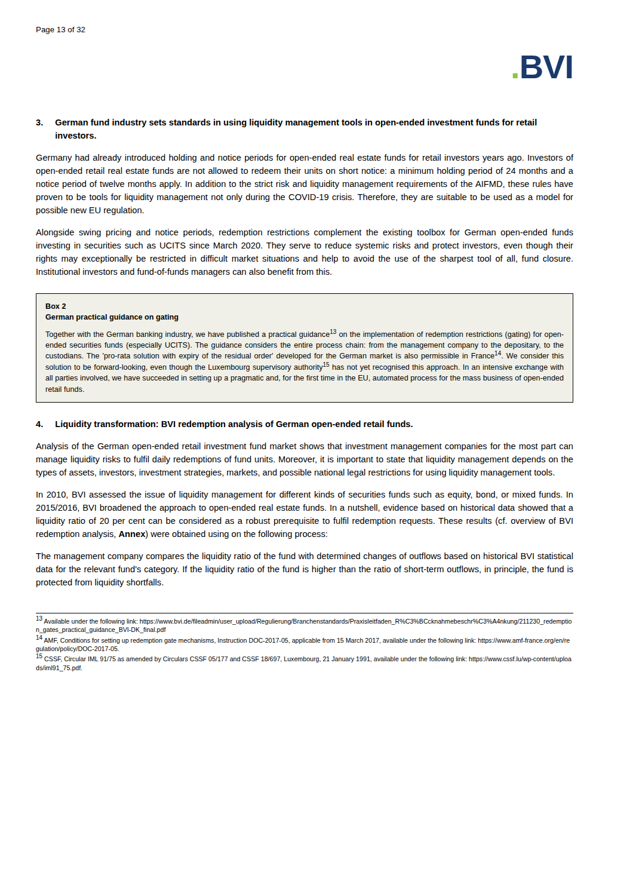Page 13 of 32
. BVI
3. German fund industry sets standards in using liquidity management tools in open-ended investment funds for retail investors.
Germany had already introduced holding and notice periods for open-ended real estate funds for retail investors years ago. Investors of open-ended retail real estate funds are not allowed to redeem their units on short notice: a minimum holding period of 24 months and a notice period of twelve months apply. In addition to the strict risk and liquidity management requirements of the AIFMD, these rules have proven to be tools for liquidity management not only during the COVID-19 crisis. Therefore, they are suitable to be used as a model for possible new EU regulation.
Alongside swing pricing and notice periods, redemption restrictions complement the existing toolbox for German open-ended funds investing in securities such as UCITS since March 2020. They serve to reduce systemic risks and protect investors, even though their rights may exceptionally be restricted in difficult market situations and help to avoid the use of the sharpest tool of all, fund closure. Institutional investors and fund-of-funds managers can also benefit from this.
Box 2
German practical guidance on gating
Together with the German banking industry, we have published a practical guidance13 on the implementation of redemption restrictions (gating) for open-ended securities funds (especially UCITS). The guidance considers the entire process chain: from the management company to the depositary, to the custodians. The 'pro-rata solution with expiry of the residual order' developed for the German market is also permissible in France14. We consider this solution to be forward-looking, even though the Luxembourg supervisory authority15 has not yet recognised this approach. In an intensive exchange with all parties involved, we have succeeded in setting up a pragmatic and, for the first time in the EU, automated process for the mass business of open-ended retail funds.
4. Liquidity transformation: BVI redemption analysis of German open-ended retail funds.
Analysis of the German open-ended retail investment fund market shows that investment management companies for the most part can manage liquidity risks to fulfil daily redemptions of fund units. Moreover, it is important to state that liquidity management depends on the types of assets, investors, investment strategies, markets, and possible national legal restrictions for using liquidity management tools.
In 2010, BVI assessed the issue of liquidity management for different kinds of securities funds such as equity, bond, or mixed funds. In 2015/2016, BVI broadened the approach to open-ended real estate funds. In a nutshell, evidence based on historical data showed that a liquidity ratio of 20 per cent can be considered as a robust prerequisite to fulfil redemption requests. These results (cf. overview of BVI redemption analysis, Annex) were obtained using on the following process:
The management company compares the liquidity ratio of the fund with determined changes of outflows based on historical BVI statistical data for the relevant fund's category. If the liquidity ratio of the fund is higher than the ratio of short-term outflows, in principle, the fund is protected from liquidity shortfalls.
13 Available under the following link: https://www.bvi.de/fileadmin/user_upload/Regulierung/Branchenstandards/Praxisleitfaden_R%C3%BCcknahmebeschr%C3%A4nkung/211230_redemption_gates_practical_guidance_BVI-DK_final.pdf
14 AMF, Conditions for setting up redemption gate mechanisms, Instruction DOC-2017-05, applicable from 15 March 2017, available under the following link: https://www.amf-france.org/en/regulation/policy/DOC-2017-05.
15 CSSF, Circular IML 91/75 as amended by Circulars CSSF 05/177 and CSSF 18/697, Luxembourg, 21 January 1991, available under the following link: https://www.cssf.lu/wp-content/uploads/iml91_75.pdf.